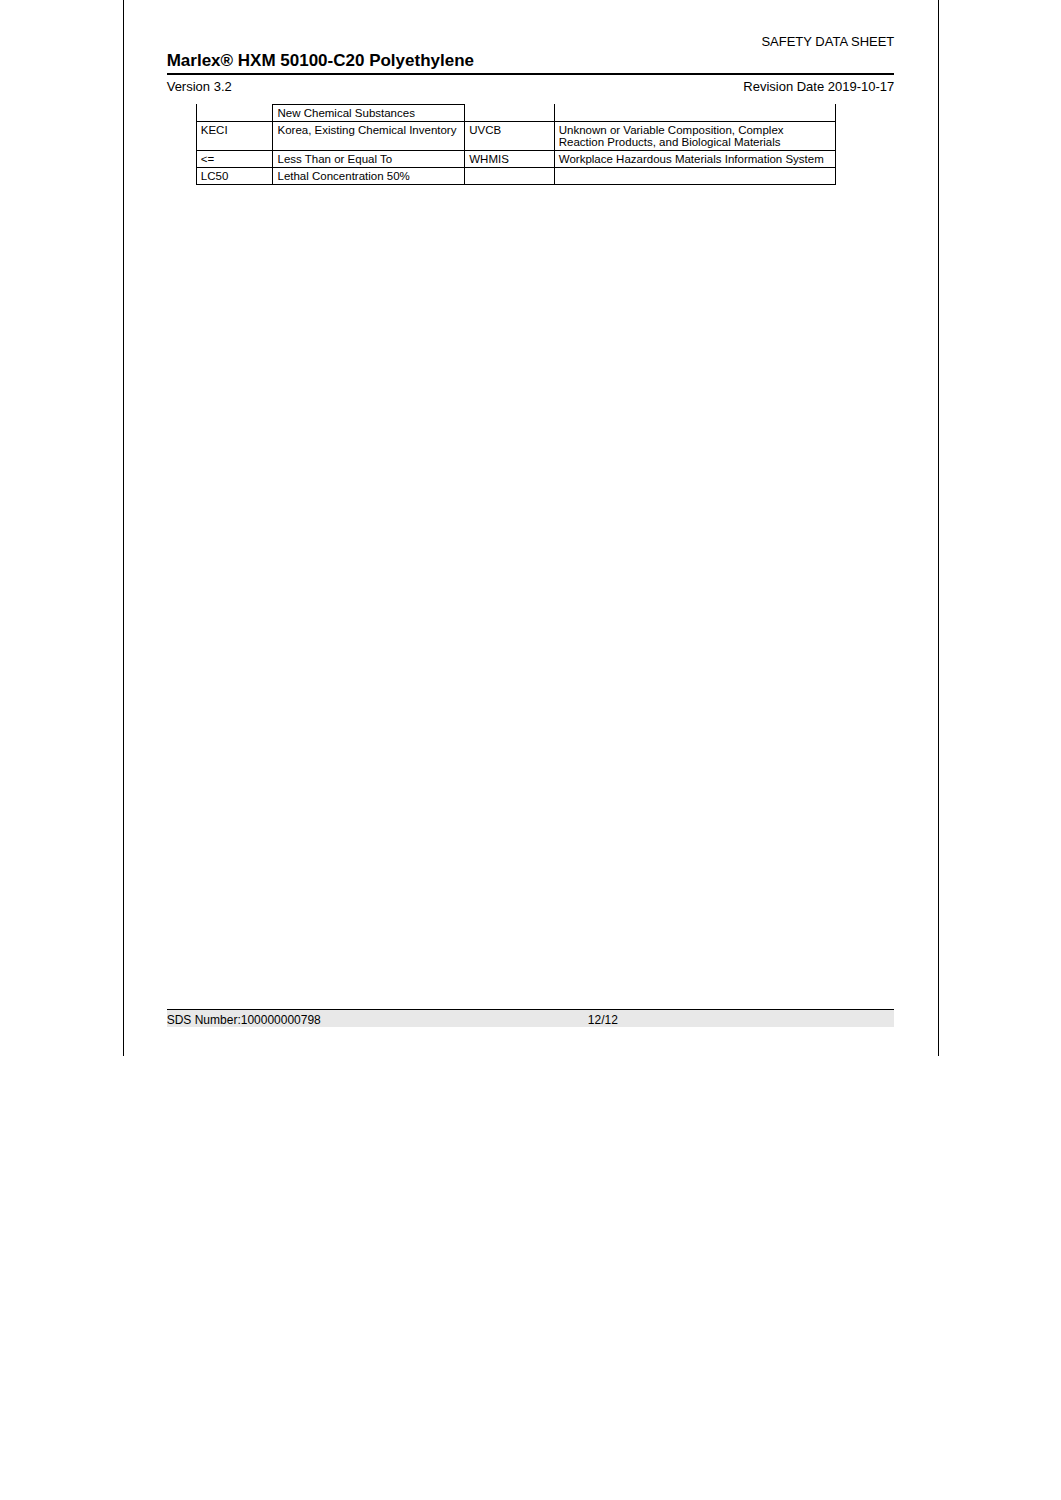SAFETY DATA SHEET
Marlex® HXM 50100-C20 Polyethylene
Version 3.2 Revision Date 2019-10-17
| | New Chemical Substances | | |
| KECI | Korea, Existing Chemical Inventory | UVCB | Unknown or Variable Composition, Complex Reaction Products, and Biological Materials |
| <= | Less Than or Equal To | WHMIS | Workplace Hazardous Materials Information System |
| LC50 | Lethal Concentration 50% | | |
SDS Number:100000000798 12/12